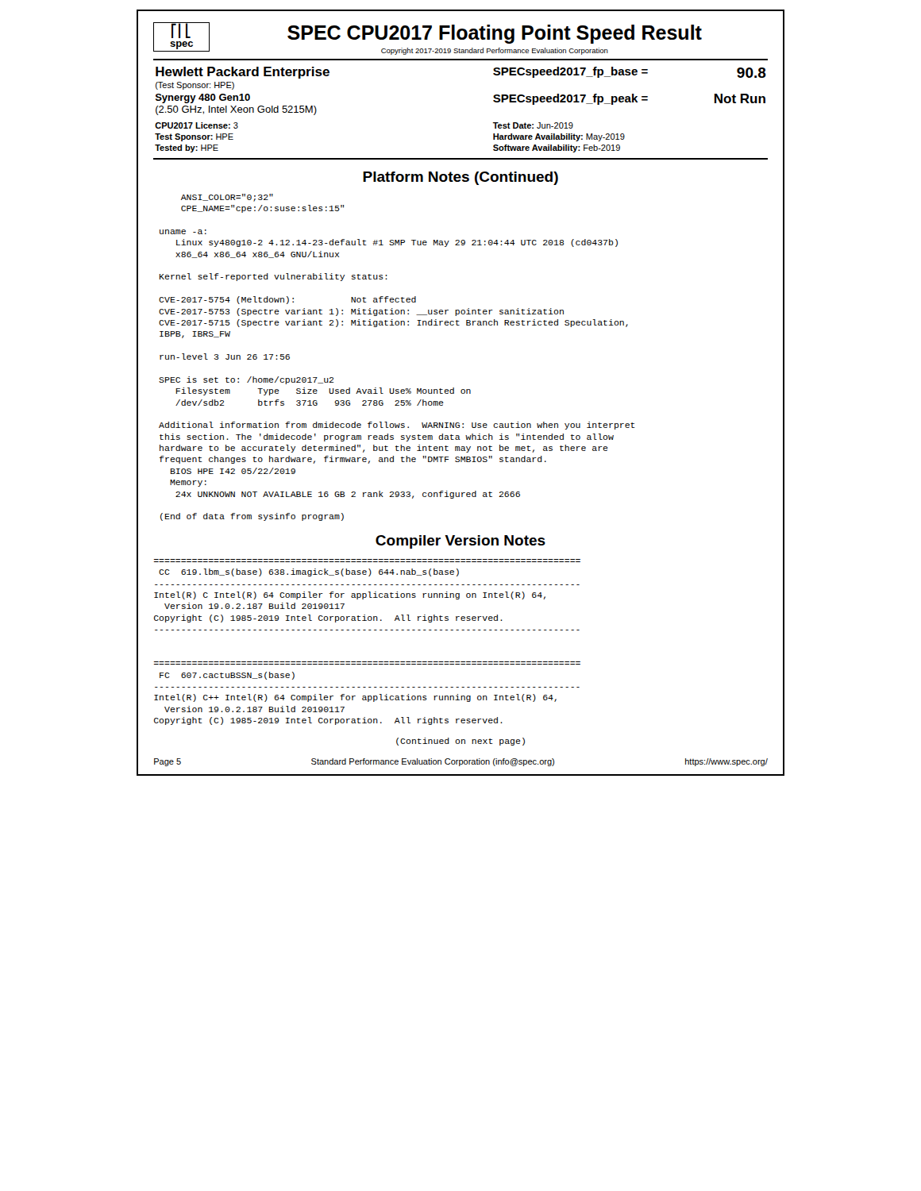⎡⎢⎣ spec
SPEC CPU2017 Floating Point Speed Result
Copyright 2017-2019 Standard Performance Evaluation Corporation
| Hewlett Packard Enterprise (Test Sponsor: HPE) | SPECspeed2017_fp_base = 90.8 |
| Synergy 480 Gen10 (2.50 GHz, Intel Xeon Gold 5215M) | SPECspeed2017_fp_peak = Not Run |
| CPU2017 License: 3 | Test Date: Jun-2019 |
| Test Sponsor: HPE | Hardware Availability: May-2019 |
| Tested by: HPE | Software Availability: Feb-2019 |
Platform Notes (Continued)
     ANSI_COLOR="0;32"
     CPE_NAME="cpe:/o:suse:sles:15"

 uname -a:
    Linux sy480g10-2 4.12.14-23-default #1 SMP Tue May 29 21:04:44 UTC 2018 (cd0437b)
    x86_64 x86_64 x86_64 GNU/Linux

 Kernel self-reported vulnerability status:

 CVE-2017-5754 (Meltdown):          Not affected
 CVE-2017-5753 (Spectre variant 1): Mitigation: __user pointer sanitization
 CVE-2017-5715 (Spectre variant 2): Mitigation: Indirect Branch Restricted Speculation,
 IBPB, IBRS_FW

 run-level 3 Jun 26 17:56

 SPEC is set to: /home/cpu2017_u2
    Filesystem     Type   Size  Used Avail Use% Mounted on
    /dev/sdb2      btrfs  371G   93G  278G  25% /home

 Additional information from dmidecode follows.  WARNING: Use caution when you interpret
 this section. The 'dmidecode' program reads system data which is "intended to allow
 hardware to be accurately determined", but the intent may not be met, as there are
 frequent changes to hardware, firmware, and the "DMTF SMBIOS" standard.
   BIOS HPE I42 05/22/2019
   Memory:
    24x UNKNOWN NOT AVAILABLE 16 GB 2 rank 2933, configured at 2666

 (End of data from sysinfo program)
Compiler Version Notes
==============================================================================
 CC  619.lbm_s(base) 638.imagick_s(base) 644.nab_s(base)
------------------------------------------------------------------------------
Intel(R) C Intel(R) 64 Compiler for applications running on Intel(R) 64,
  Version 19.0.2.187 Build 20190117
Copyright (C) 1985-2019 Intel Corporation.  All rights reserved.
------------------------------------------------------------------------------


==============================================================================
 FC  607.cactuBSSN_s(base)
------------------------------------------------------------------------------
Intel(R) C++ Intel(R) 64 Compiler for applications running on Intel(R) 64,
  Version 19.0.2.187 Build 20190117
Copyright (C) 1985-2019 Intel Corporation.  All rights reserved.
(Continued on next page)
Page 5
Standard Performance Evaluation Corporation (info@spec.org)
https://www.spec.org/